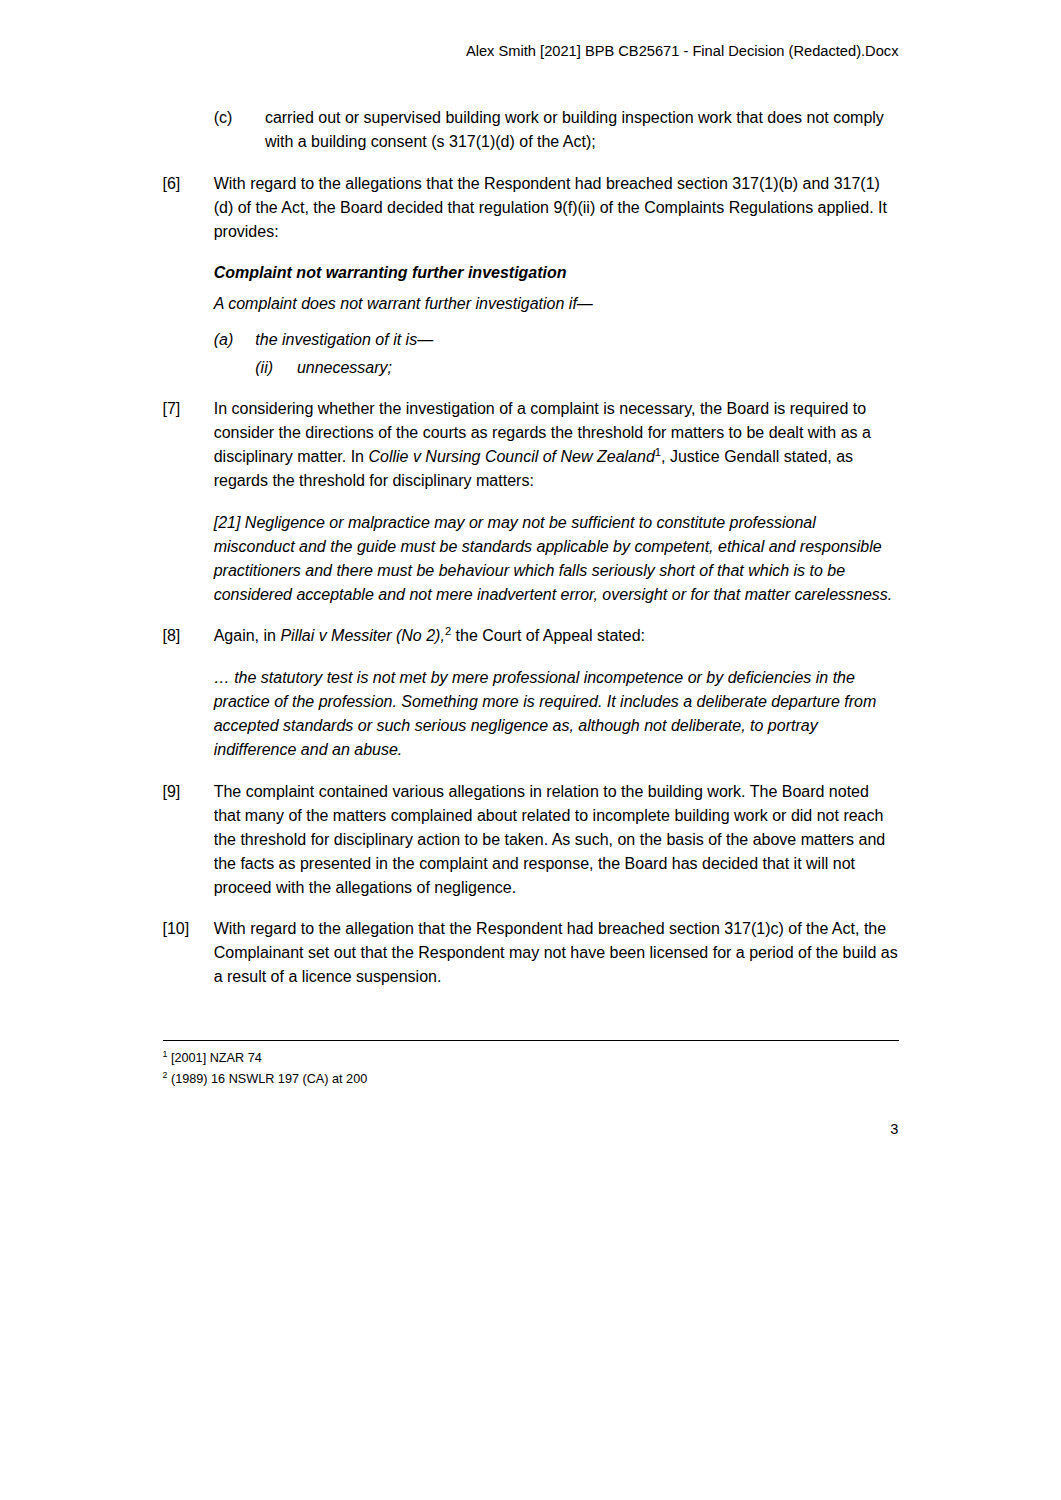Alex Smith [2021] BPB CB25671 - Final Decision (Redacted).Docx
(c)
carried out or supervised building work or building inspection work that does not comply with a building consent (s 317(1)(d) of the Act);
[6]
With regard to the allegations that the Respondent had breached section 317(1)(b) and 317(1)(d) of the Act, the Board decided that regulation 9(f)(ii) of the Complaints Regulations applied. It provides:
Complaint not warranting further investigation
A complaint does not warrant further investigation if—
(a) the investigation of it is—
(ii) unnecessary;
[7]
In considering whether the investigation of a complaint is necessary, the Board is required to consider the directions of the courts as regards the threshold for matters to be dealt with as a disciplinary matter. In Collie v Nursing Council of New Zealand1, Justice Gendall stated, as regards the threshold for disciplinary matters:
[21] Negligence or malpractice may or may not be sufficient to constitute professional misconduct and the guide must be standards applicable by competent, ethical and responsible practitioners and there must be behaviour which falls seriously short of that which is to be considered acceptable and not mere inadvertent error, oversight or for that matter carelessness.
[8]
Again, in Pillai v Messiter (No 2),2 the Court of Appeal stated:
… the statutory test is not met by mere professional incompetence or by deficiencies in the practice of the profession. Something more is required. It includes a deliberate departure from accepted standards or such serious negligence as, although not deliberate, to portray indifference and an abuse.
[9]
The complaint contained various allegations in relation to the building work. The Board noted that many of the matters complained about related to incomplete building work or did not reach the threshold for disciplinary action to be taken. As such, on the basis of the above matters and the facts as presented in the complaint and response, the Board has decided that it will not proceed with the allegations of negligence.
[10]
With regard to the allegation that the Respondent had breached section 317(1)c) of the Act, the Complainant set out that the Respondent may not have been licensed for a period of the build as a result of a licence suspension.
1 [2001] NZAR 74
2 (1989) 16 NSWLR 197 (CA) at 200
3